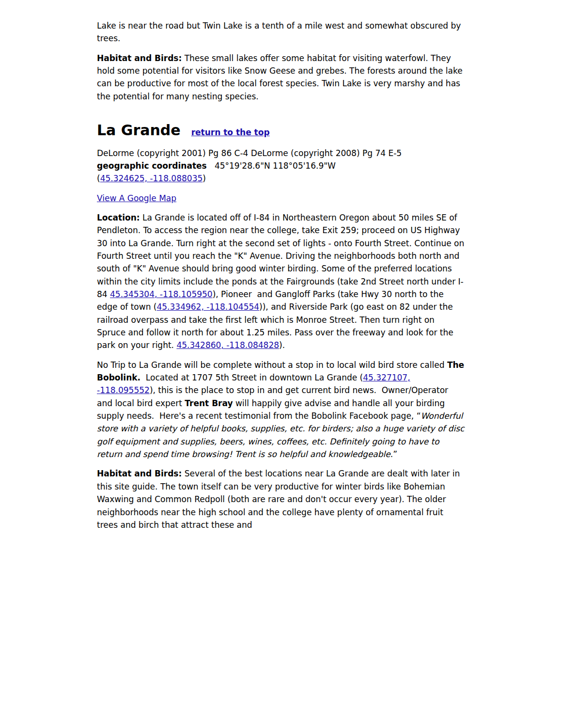Lake is near the road but Twin Lake is a tenth of a mile west and somewhat obscured by trees.
Habitat and Birds: These small lakes offer some habitat for visiting waterfowl. They hold some potential for visitors like Snow Geese and grebes. The forests around the lake can be productive for most of the local forest species. Twin Lake is very marshy and has the potential for many nesting species.
La Grande
return to the top
DeLorme (copyright 2001) Pg 86 C-4 DeLorme (copyright 2008) Pg 74 E-5
geographic coordinates 45°19'28.6"N 118°05'16.9"W
(45.324625, -118.088035)
View A Google Map
Location: La Grande is located off of I-84 in Northeastern Oregon about 50 miles SE of Pendleton. To access the region near the college, take Exit 259; proceed on US Highway 30 into La Grande. Turn right at the second set of lights - onto Fourth Street. Continue on Fourth Street until you reach the "K" Avenue. Driving the neighborhoods both north and south of "K" Avenue should bring good winter birding. Some of the preferred locations within the city limits include the ponds at the Fairgrounds (take 2nd Street north under I-84 45.345304, -118.105950), Pioneer and Gangloff Parks (take Hwy 30 north to the edge of town (45.334962, -118.104554)), and Riverside Park (go east on 82 under the railroad overpass and take the first left which is Monroe Street. Then turn right on Spruce and follow it north for about 1.25 miles. Pass over the freeway and look for the park on your right. 45.342860, -118.084828).
No Trip to La Grande will be complete without a stop in to local wild bird store called The Bobolink. Located at 1707 5th Street in downtown La Grande (45.327107, -118.095552), this is the place to stop in and get current bird news. Owner/Operator and local bird expert Trent Bray will happily give advise and handle all your birding supply needs. Here's a recent testimonial from the Bobolink Facebook page, “Wonderful store with a variety of helpful books, supplies, etc. for birders; also a huge variety of disc golf equipment and supplies, beers, wines, coffees, etc. Definitely going to have to return and spend time browsing! Trent is so helpful and knowledgeable.”
Habitat and Birds: Several of the best locations near La Grande are dealt with later in this site guide. The town itself can be very productive for winter birds like Bohemian Waxwing and Common Redpoll (both are rare and don't occur every year). The older neighborhoods near the high school and the college have plenty of ornamental fruit trees and birch that attract these and